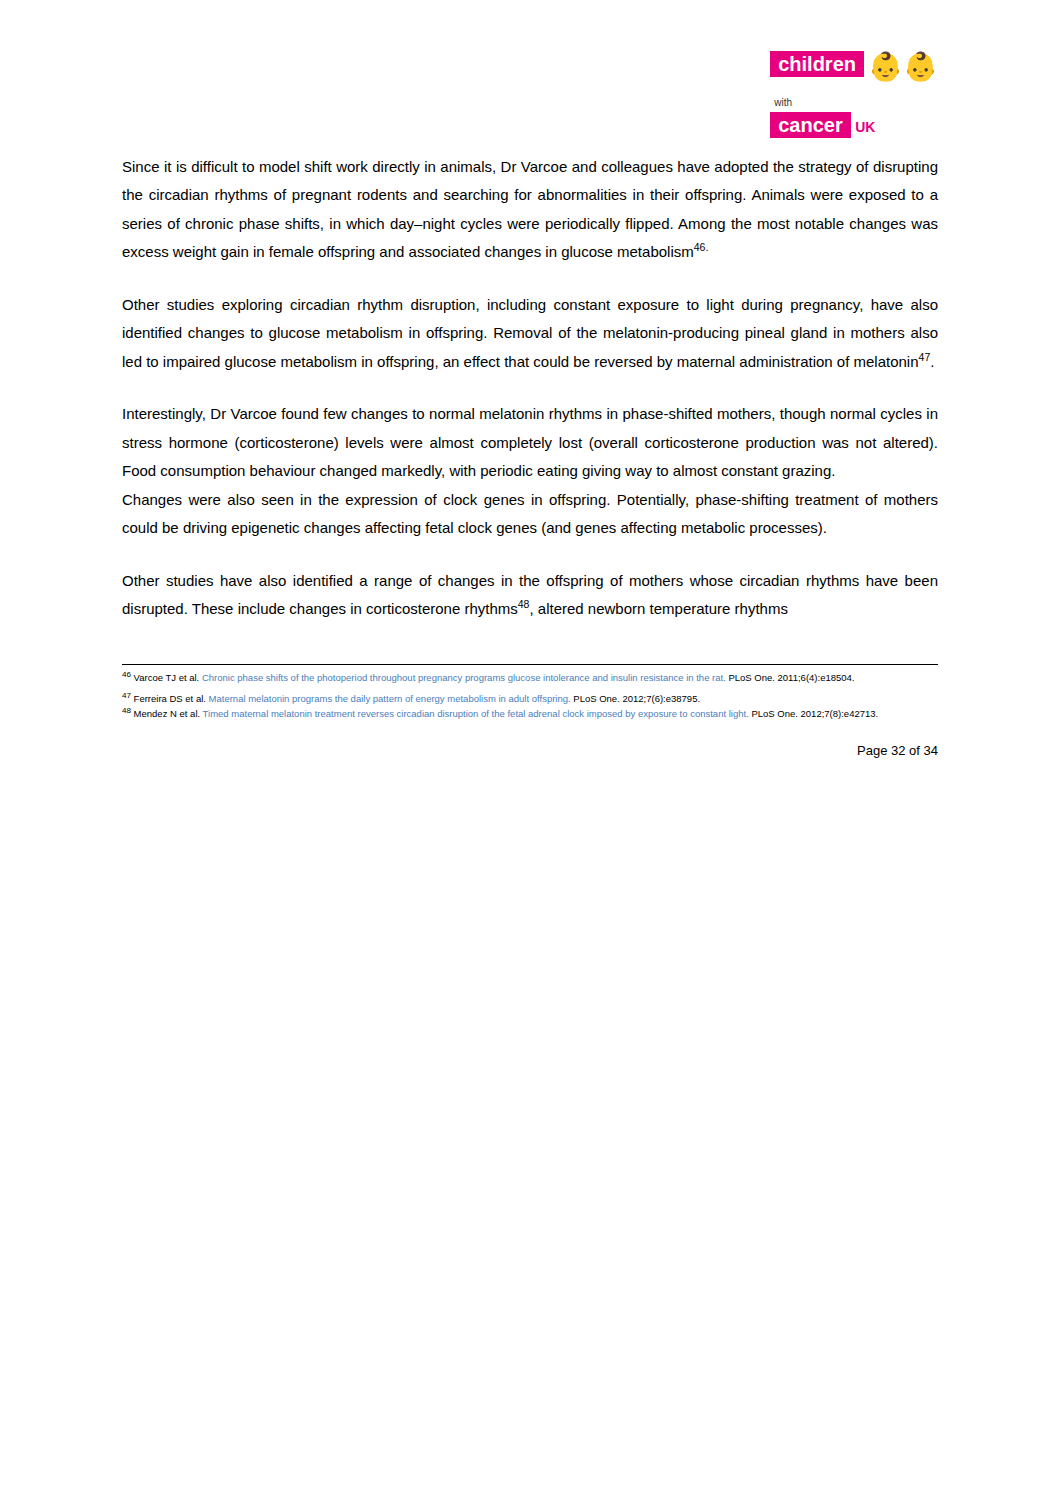children👶👶
with cancer UK
Since it is difficult to model shift work directly in animals, Dr Varcoe and colleagues have adopted the strategy of disrupting the circadian rhythms of pregnant rodents and searching for abnormalities in their offspring. Animals were exposed to a series of chronic phase shifts, in which day–night cycles were periodically flipped. Among the most notable changes was excess weight gain in female offspring and associated changes in glucose metabolism46.
Other studies exploring circadian rhythm disruption, including constant exposure to light during pregnancy, have also identified changes to glucose metabolism in offspring. Removal of the melatonin-producing pineal gland in mothers also led to impaired glucose metabolism in offspring, an effect that could be reversed by maternal administration of melatonin47.
Interestingly, Dr Varcoe found few changes to normal melatonin rhythms in phase-shifted mothers, though normal cycles in stress hormone (corticosterone) levels were almost completely lost (overall corticosterone production was not altered). Food consumption behaviour changed markedly, with periodic eating giving way to almost constant grazing.
Changes were also seen in the expression of clock genes in offspring. Potentially, phase-shifting treatment of mothers could be driving epigenetic changes affecting fetal clock genes (and genes affecting metabolic processes).
Other studies have also identified a range of changes in the offspring of mothers whose circadian rhythms have been disrupted. These include changes in corticosterone rhythms48, altered newborn temperature rhythms
46 Varcoe TJ et al. Chronic phase shifts of the photoperiod throughout pregnancy programs glucose intolerance and insulin resistance in the rat. PLoS One. 2011;6(4):e18504.
47 Ferreira DS et al. Maternal melatonin programs the daily pattern of energy metabolism in adult offspring. PLoS One. 2012;7(6):e38795.
48 Mendez N et al. Timed maternal melatonin treatment reverses circadian disruption of the fetal adrenal clock imposed by exposure to constant light. PLoS One. 2012;7(8):e42713.
Page 32 of 34